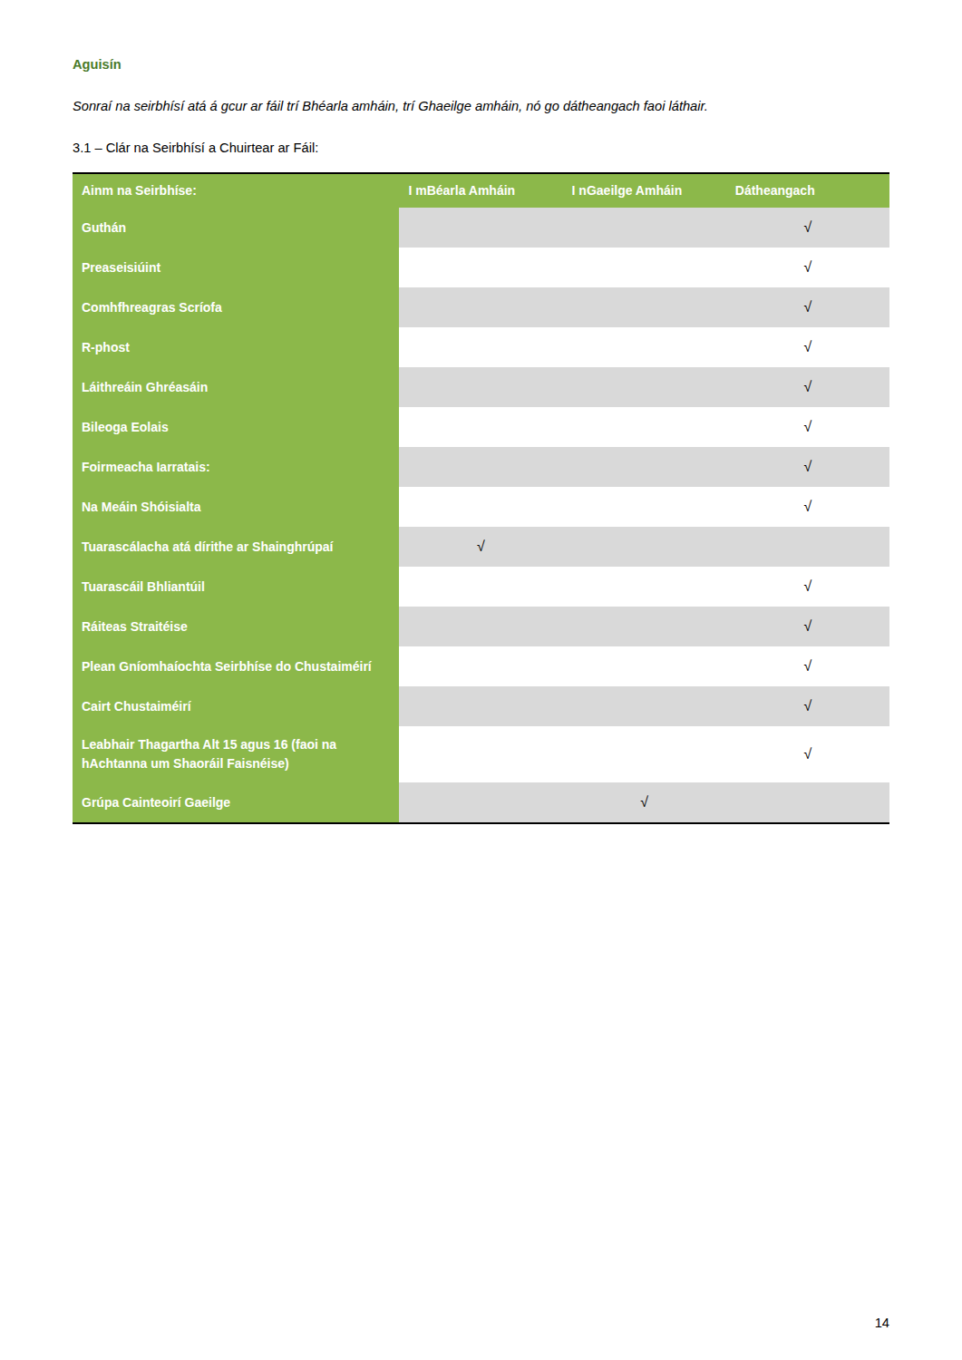Aguisín
Sonraí na seirbhísí atá á gcur ar fáil trí Bhéarla amháin, trí Ghaeilge amháin, nó go dátheangach faoi láthair.
3.1 – Clár na Seirbhísí a Chuirtear ar Fáil:
| Ainm na Seirbhíse: | I mBéarla Amháin | I nGaeilge Amháin | Dátheangach |
| --- | --- | --- | --- |
| Guthán | | | √ |
| Preaseisiúint | | | √ |
| Comhfhreagras Scríofa | | | √ |
| R-phost | | | √ |
| Láithreáin Ghréasáin | | | √ |
| Bileoga Eolais | | | √ |
| Foirmeacha Iarratais: | | | √ |
| Na Meáin Shóisialta | | | √ |
| Tuarascálacha atá dírithe ar Shainghrúpaí | √ | | |
| Tuarascáil Bhliantúil | | | √ |
| Ráiteas Straitéise | | | √ |
| Plean Gníomhaíochta Seirbhíse do Chustaiméirí | | | √ |
| Cairt Chustaiméirí | | | √ |
| Leabhair Thagartha Alt 15 agus 16 (faoi na hAchtanna um Shaoráil Faisnéise) | | | √ |
| Grúpa Cainteoirí Gaeilge | | √ | |
14